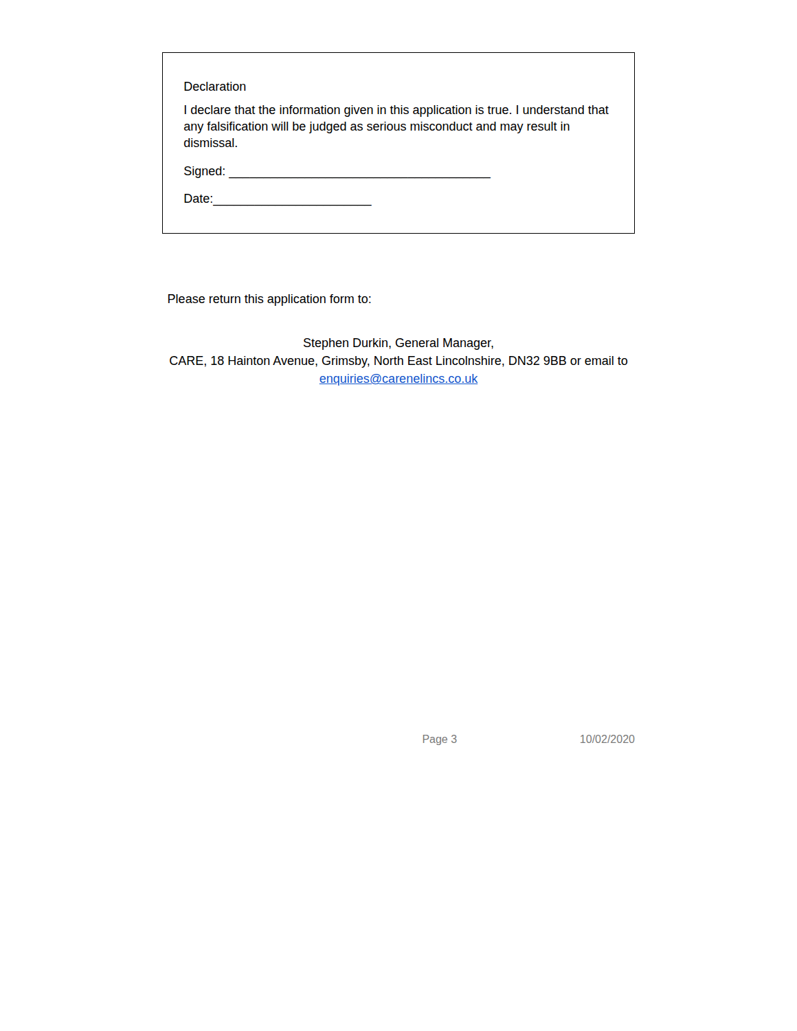Declaration
I declare that the information given in this application is true. I understand that any falsification will be judged as serious misconduct and may result in dismissal.
Signed: ______________________________________
Date:_______________________
Please return this application form to:
Stephen Durkin, General Manager,
CARE, 18 Hainton Avenue, Grimsby, North East Lincolnshire, DN32 9BB or email to
enquiries@carenelincs.co.uk
Page 3 10/02/2020